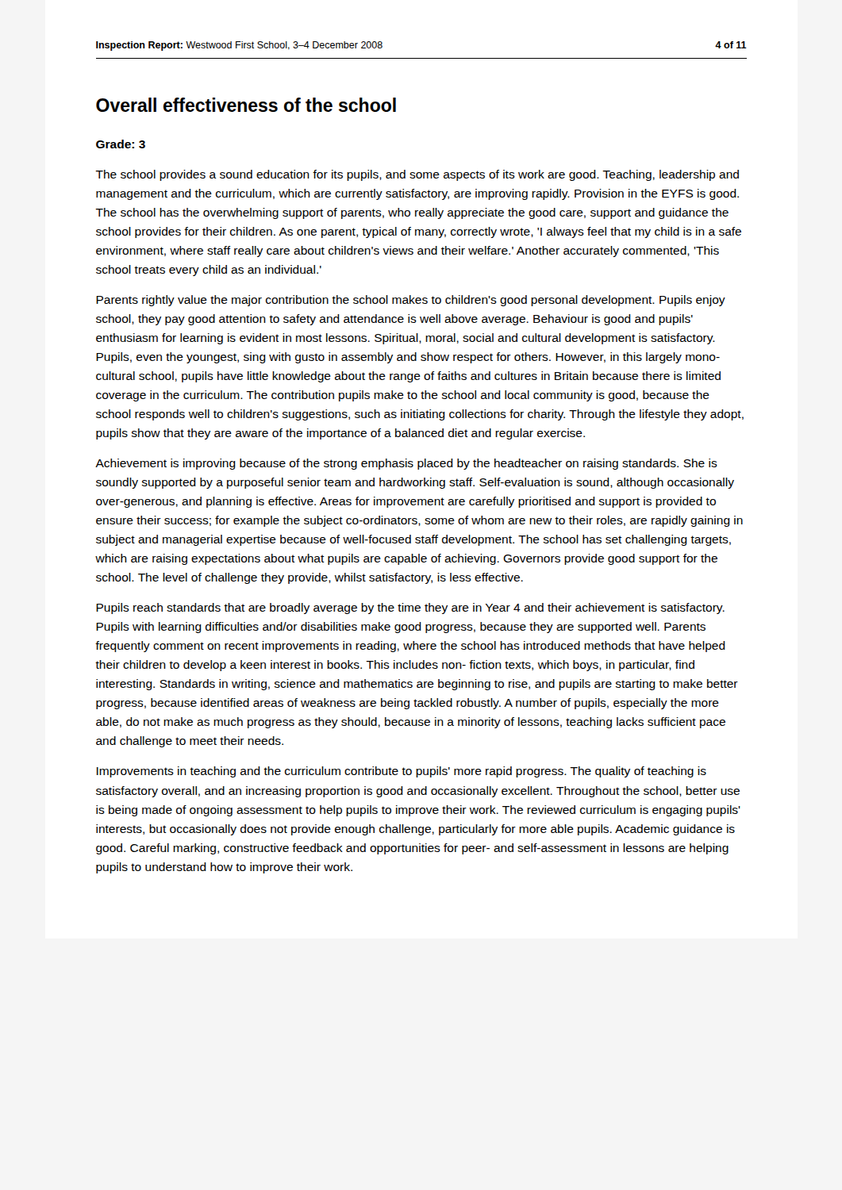Inspection Report: Westwood First School, 3–4 December 2008
4 of 11
Overall effectiveness of the school
Grade: 3
The school provides a sound education for its pupils, and some aspects of its work are good. Teaching, leadership and management and the curriculum, which are currently satisfactory, are improving rapidly. Provision in the EYFS is good. The school has the overwhelming support of parents, who really appreciate the good care, support and guidance the school provides for their children. As one parent, typical of many, correctly wrote, 'I always feel that my child is in a safe environment, where staff really care about children's views and their welfare.' Another accurately commented, 'This school treats every child as an individual.'
Parents rightly value the major contribution the school makes to children's good personal development. Pupils enjoy school, they pay good attention to safety and attendance is well above average. Behaviour is good and pupils' enthusiasm for learning is evident in most lessons. Spiritual, moral, social and cultural development is satisfactory. Pupils, even the youngest, sing with gusto in assembly and show respect for others. However, in this largely mono-cultural school, pupils have little knowledge about the range of faiths and cultures in Britain because there is limited coverage in the curriculum. The contribution pupils make to the school and local community is good, because the school responds well to children's suggestions, such as initiating collections for charity. Through the lifestyle they adopt, pupils show that they are aware of the importance of a balanced diet and regular exercise.
Achievement is improving because of the strong emphasis placed by the headteacher on raising standards. She is soundly supported by a purposeful senior team and hardworking staff. Self-evaluation is sound, although occasionally over-generous, and planning is effective. Areas for improvement are carefully prioritised and support is provided to ensure their success; for example the subject co-ordinators, some of whom are new to their roles, are rapidly gaining in subject and managerial expertise because of well-focused staff development. The school has set challenging targets, which are raising expectations about what pupils are capable of achieving. Governors provide good support for the school. The level of challenge they provide, whilst satisfactory, is less effective.
Pupils reach standards that are broadly average by the time they are in Year 4 and their achievement is satisfactory. Pupils with learning difficulties and/or disabilities make good progress, because they are supported well. Parents frequently comment on recent improvements in reading, where the school has introduced methods that have helped their children to develop a keen interest in books. This includes non- fiction texts, which boys, in particular, find interesting. Standards in writing, science and mathematics are beginning to rise, and pupils are starting to make better progress, because identified areas of weakness are being tackled robustly. A number of pupils, especially the more able, do not make as much progress as they should, because in a minority of lessons, teaching lacks sufficient pace and challenge to meet their needs.
Improvements in teaching and the curriculum contribute to pupils' more rapid progress. The quality of teaching is satisfactory overall, and an increasing proportion is good and occasionally excellent. Throughout the school, better use is being made of ongoing assessment to help pupils to improve their work. The reviewed curriculum is engaging pupils' interests, but occasionally does not provide enough challenge, particularly for more able pupils. Academic guidance is good. Careful marking, constructive feedback and opportunities for peer- and self-assessment in lessons are helping pupils to understand how to improve their work.